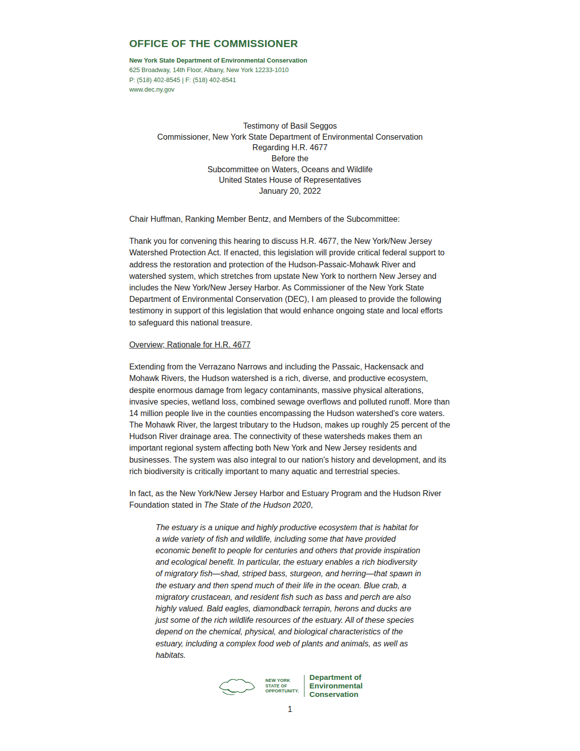OFFICE OF THE COMMISSIONER
New York State Department of Environmental Conservation
625 Broadway, 14th Floor, Albany, New York 12233-1010
P: (518) 402-8545 | F: (518) 402-8541
www.dec.ny.gov
Testimony of Basil Seggos
Commissioner, New York State Department of Environmental Conservation
Regarding H.R. 4677
Before the
Subcommittee on Waters, Oceans and Wildlife
United States House of Representatives
January 20, 2022
Chair Huffman, Ranking Member Bentz, and Members of the Subcommittee:
Thank you for convening this hearing to discuss H.R. 4677, the New York/New Jersey Watershed Protection Act. If enacted, this legislation will provide critical federal support to address the restoration and protection of the Hudson-Passaic-Mohawk River and watershed system, which stretches from upstate New York to northern New Jersey and includes the New York/New Jersey Harbor. As Commissioner of the New York State Department of Environmental Conservation (DEC), I am pleased to provide the following testimony in support of this legislation that would enhance ongoing state and local efforts to safeguard this national treasure.
Overview; Rationale for H.R. 4677
Extending from the Verrazano Narrows and including the Passaic, Hackensack and Mohawk Rivers, the Hudson watershed is a rich, diverse, and productive ecosystem, despite enormous damage from legacy contaminants, massive physical alterations, invasive species, wetland loss, combined sewage overflows and polluted runoff. More than 14 million people live in the counties encompassing the Hudson watershed's core waters. The Mohawk River, the largest tributary to the Hudson, makes up roughly 25 percent of the Hudson River drainage area. The connectivity of these watersheds makes them an important regional system affecting both New York and New Jersey residents and businesses. The system was also integral to our nation's history and development, and its rich biodiversity is critically important to many aquatic and terrestrial species.
In fact, as the New York/New Jersey Harbor and Estuary Program and the Hudson River Foundation stated in The State of the Hudson 2020,
The estuary is a unique and highly productive ecosystem that is habitat for a wide variety of fish and wildlife, including some that have provided economic benefit to people for centuries and others that provide inspiration and ecological benefit. In particular, the estuary enables a rich biodiversity of migratory fish—shad, striped bass, sturgeon, and herring—that spawn in the estuary and then spend much of their life in the ocean. Blue crab, a migratory crustacean, and resident fish such as bass and perch are also highly valued. Bald eagles, diamondback terrapin, herons and ducks are just some of the rich wildlife resources of the estuary. All of these species depend on the chemical, physical, and biological characteristics of the estuary, including a complex food web of plants and animals, as well as habitats.
NEW YORK
STATE OF
OPPORTUNITY.
Department of
Environmental
Conservation
1